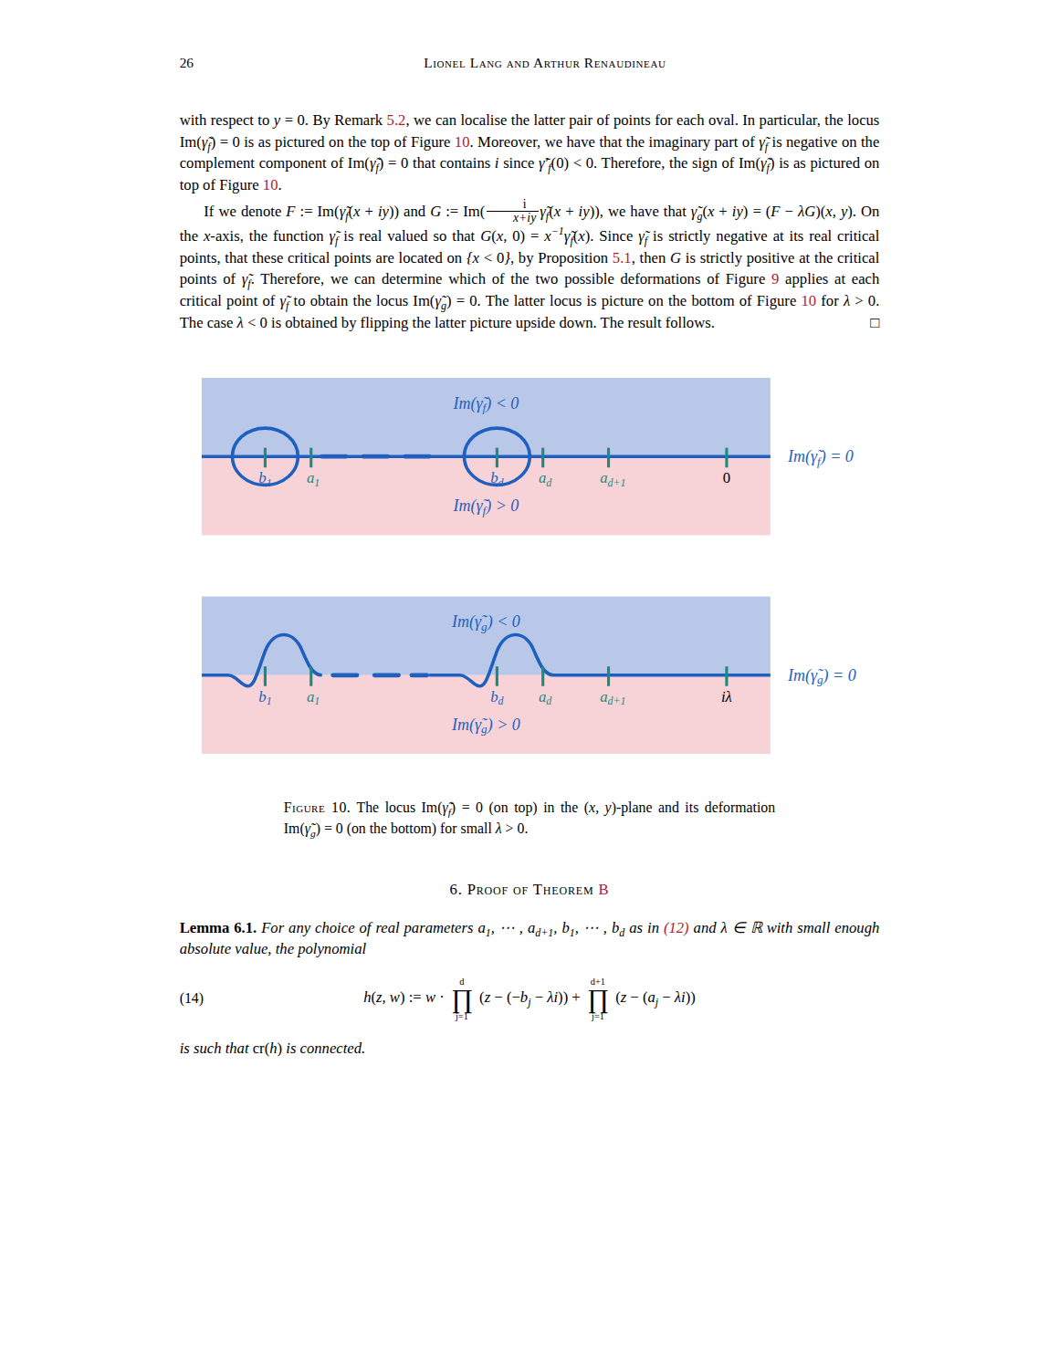26 Lionel Lang and Arthur Renaudineau
with respect to y = 0. By Remark 5.2, we can localise the latter pair of points for each oval. In particular, the locus Im(γ̃f) = 0 is as pictured on the top of Figure 10. Moreover, we have that the imaginary part of γ̃f is negative on the complement component of Im(γ̃f) = 0 that contains i since γ̃′f(0) < 0. Therefore, the sign of Im(γ̃f) is as pictured on top of Figure 10.
If we denote F := Im(γ̃f(x + iy)) and G := Im(ix+iyγ̃f(x + iy)), we have that γ̃g(x + iy) = (F − λG)(x, y). On the x-axis, the function γ̃f is real valued so that G(x, 0) = x−1γ̃f(x). Since γ̃f is strictly negative at its real critical points, that these critical points are located on {x < 0}, by Proposition 5.1, then G is strictly positive at the critical points of γ̃f. Therefore, we can determine which of the two possible deformations of Figure 9 applies at each critical point of γ̃f to obtain the locus Im(γ̃g) = 0. The latter locus is picture on the bottom of Figure 10 for λ > 0. The case λ < 0 is obtained by flipping the latter picture upside down. The result follows. □
Im(γ̃f) < 0 Im(γ̃f) = 0 b1 a1 bd ad ad+1 0 Im(γ̃f) > 0 Im(γ̃g) < 0 Im(γ̃g) = 0 b1 a1 bd ad ad+1 iλ Im(γ̃g) > 0
Figure 10. The locus Im(γ̃f) = 0 (on top) in the (x, y)-plane and its deformation Im(γ̃g) = 0 (on the bottom) for small λ > 0.
6. Proof of Theorem B
Lemma 6.1. For any choice of real parameters a1, ⋯ , ad+1, b1, ⋯ , bd as in (12) and λ ∈ ℝ with small enough absolute value, the polynomial
(14)
h(z, w) := w · d∏j=1 (z − (−bj − λi)) + d+1∏j=1 (z − (aj − λi))
is such that cr(h) is connected.